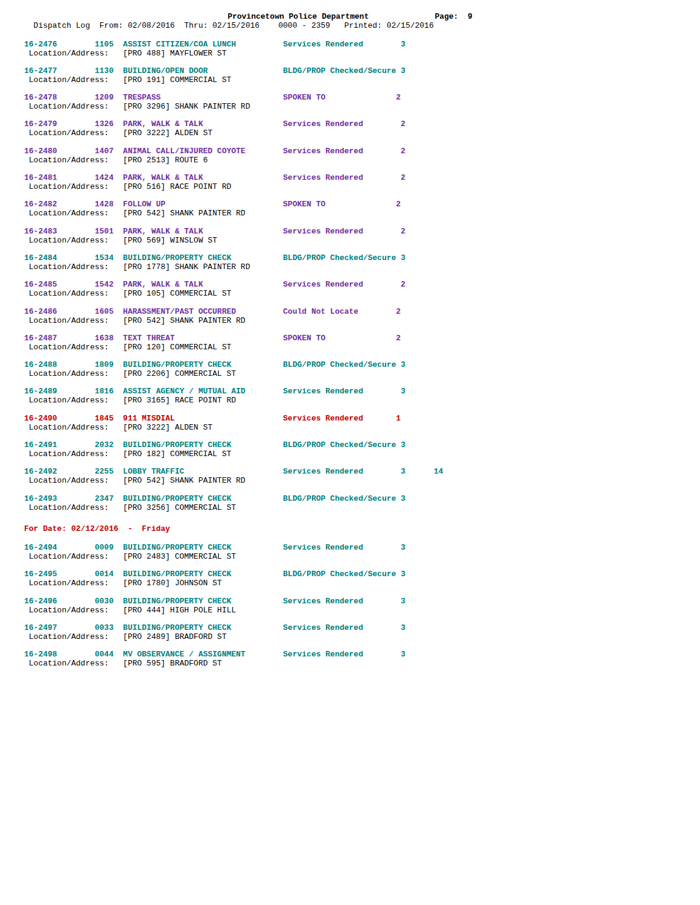Provincetown Police Department Page: 9
Dispatch Log From: 02/08/2016 Thru: 02/15/2016 0000 - 2359 Printed: 02/15/2016
16-2476 1105 ASSIST CITIZEN/COA LUNCH Services Rendered 3
Location/Address: [PRO 488] MAYFLOWER ST
16-2477 1130 BUILDING/OPEN DOOR BLDG/PROP Checked/Secure 3
Location/Address: [PRO 191] COMMERCIAL ST
16-2478 1209 TRESPASS SPOKEN TO 2
Location/Address: [PRO 3296] SHANK PAINTER RD
16-2479 1326 PARK, WALK & TALK Services Rendered 2
Location/Address: [PRO 3222] ALDEN ST
16-2480 1407 ANIMAL CALL/INJURED COYOTE Services Rendered 2
Location/Address: [PRO 2513] ROUTE 6
16-2481 1424 PARK, WALK & TALK Services Rendered 2
Location/Address: [PRO 516] RACE POINT RD
16-2482 1428 FOLLOW UP SPOKEN TO 2
Location/Address: [PRO 542] SHANK PAINTER RD
16-2483 1501 PARK, WALK & TALK Services Rendered 2
Location/Address: [PRO 569] WINSLOW ST
16-2484 1534 BUILDING/PROPERTY CHECK BLDG/PROP Checked/Secure 3
Location/Address: [PRO 1778] SHANK PAINTER RD
16-2485 1542 PARK, WALK & TALK Services Rendered 2
Location/Address: [PRO 105] COMMERCIAL ST
16-2486 1605 HARASSMENT/PAST OCCURRED Could Not Locate 2
Location/Address: [PRO 542] SHANK PAINTER RD
16-2487 1638 TEXT THREAT SPOKEN TO 2
Location/Address: [PRO 120] COMMERCIAL ST
16-2488 1809 BUILDING/PROPERTY CHECK BLDG/PROP Checked/Secure 3
Location/Address: [PRO 2206] COMMERCIAL ST
16-2489 1816 ASSIST AGENCY / MUTUAL AID Services Rendered 3
Location/Address: [PRO 3165] RACE POINT RD
16-2490 1845 911 MISDIAL Services Rendered 1
Location/Address: [PRO 3222] ALDEN ST
16-2491 2032 BUILDING/PROPERTY CHECK BLDG/PROP Checked/Secure 3
Location/Address: [PRO 182] COMMERCIAL ST
16-2492 2255 LOBBY TRAFFIC Services Rendered 3 14
Location/Address: [PRO 542] SHANK PAINTER RD
16-2493 2347 BUILDING/PROPERTY CHECK BLDG/PROP Checked/Secure 3
Location/Address: [PRO 3256] COMMERCIAL ST
For Date: 02/12/2016 - Friday
16-2494 0009 BUILDING/PROPERTY CHECK Services Rendered 3
Location/Address: [PRO 2483] COMMERCIAL ST
16-2495 0014 BUILDING/PROPERTY CHECK BLDG/PROP Checked/Secure 3
Location/Address: [PRO 1780] JOHNSON ST
16-2496 0030 BUILDING/PROPERTY CHECK Services Rendered 3
Location/Address: [PRO 444] HIGH POLE HILL
16-2497 0033 BUILDING/PROPERTY CHECK Services Rendered 3
Location/Address: [PRO 2489] BRADFORD ST
16-2498 0044 MV OBSERVANCE / ASSIGNMENT Services Rendered 3
Location/Address: [PRO 595] BRADFORD ST